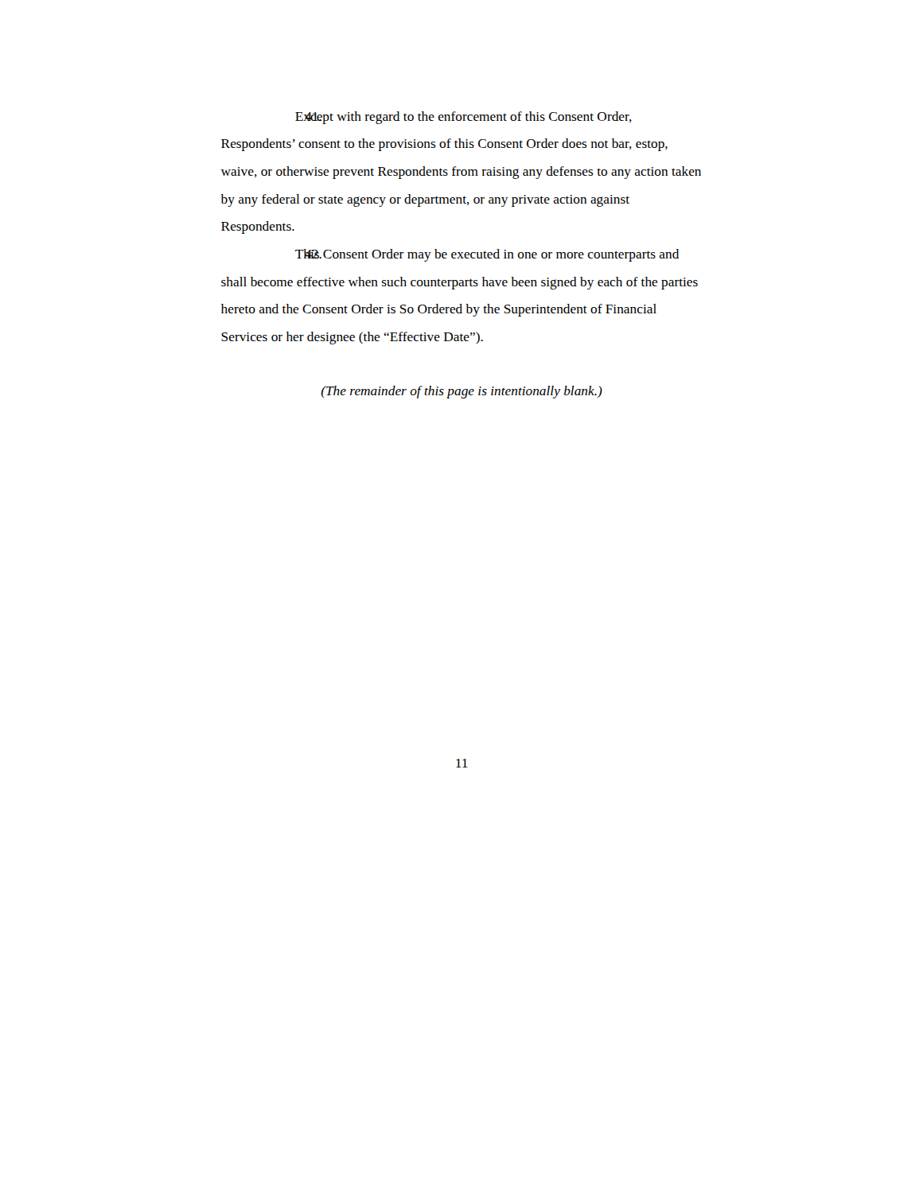41. Except with regard to the enforcement of this Consent Order, Respondents’ consent to the provisions of this Consent Order does not bar, estop, waive, or otherwise prevent Respondents from raising any defenses to any action taken by any federal or state agency or department, or any private action against Respondents.
42. This Consent Order may be executed in one or more counterparts and shall become effective when such counterparts have been signed by each of the parties hereto and the Consent Order is So Ordered by the Superintendent of Financial Services or her designee (the “Effective Date”).
(The remainder of this page is intentionally blank.)
11